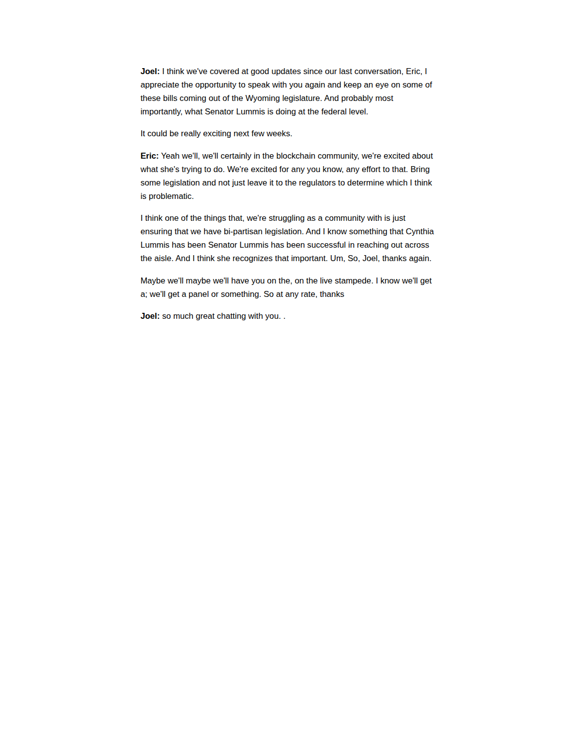Joel: I think we've covered at good updates since our last conversation, Eric, I appreciate the opportunity to speak with you again and keep an eye on some of these bills coming out of the Wyoming legislature. And probably most importantly, what Senator Lummis is doing at the federal level.
It could be really exciting next few weeks.
Eric: Yeah we'll, we'll certainly in the blockchain community, we're excited about what she's trying to do. We're excited for any you know, any effort to that. Bring some legislation and not just leave it to the regulators to determine which I think is problematic.
I think one of the things that, we're struggling as a community with is just ensuring that we have bi-partisan legislation. And I know something that Cynthia Lummis has been Senator Lummis has been successful in reaching out across the aisle. And I think she recognizes that important. Um, So, Joel, thanks again.
Maybe we'll maybe we'll have you on the, on the live stampede. I know we'll get a; we'll get a panel or something. So at any rate, thanks
Joel: so much great chatting with you. .